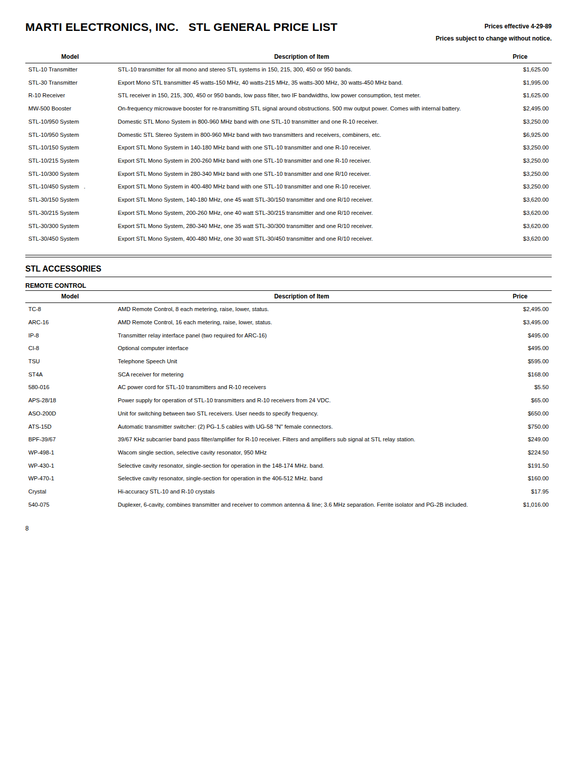MARTI ELECTRONICS, INC. STL GENERAL PRICE LIST
Prices effective 4-29-89
Prices subject to change without notice.
| Model | Description of Item | Price |
| --- | --- | --- |
| STL-10 Transmitter | STL-10 transmitter for all mono and stereo STL systems in 150, 215, 300, 450 or 950 bands. | $1,625.00 |
| STL-30 Transmitter | Export Mono STL transmitter 45 watts-150 MHz, 40 watts-215 MHz, 35 watts-300 MHz, 30 watts-450 MHz band. | $1,995.00 |
| R-10 Receiver | STL receiver in 150, 215, 300, 450 or 950 bands, low pass filter, two IF bandwidths, low power consumption, test meter. | $1,625.00 |
| MW-500 Booster | On-frequency microwave booster for re-transmitting STL signal around obstructions. 500 mw output power. Comes with internal battery. | $2,495.00 |
| STL-10/950 System | Domestic STL Mono System in 800-960 MHz band with one STL-10 transmitter and one R-10 receiver. | $3,250.00 |
| STL-10/950 System | Domestic STL Stereo System in 800-960 MHz band with two transmitters and receivers, combiners, etc. | $6,925.00 |
| STL-10/150 System | Export STL Mono System in 140-180 MHz band with one STL-10 transmitter and one R-10 receiver. | $3,250.00 |
| STL-10/215 System | Export STL Mono System in 200-260 MHz band with one STL-10 transmitter and one R-10 receiver. | $3,250.00 |
| STL-10/300 System | Export STL Mono System in 280-340 MHz band with one STL-10 transmitter and one R/10 receiver. | $3,250.00 |
| STL-10/450 System . | Export STL Mono System in 400-480 MHz band with one STL-10 transmitter and one R-10 receiver. | $3,250.00 |
| STL-30/150 System | Export STL Mono System, 140-180 MHz, one 45 watt STL-30/150 transmitter and one R/10 receiver. | $3,620.00 |
| STL-30/215 System | Export STL Mono System, 200-260 MHz, one 40 watt STL-30/215 transmitter and one R/10 receiver. | $3,620.00 |
| STL-30/300 System | Export STL Mono System, 280-340 MHz, one 35 watt STL-30/300 transmitter and one R/10 receiver. | $3,620.00 |
| STL-30/450 System | Export STL Mono System, 400-480 MHz, one 30 watt STL-30/450 transmitter and one R/10 receiver. | $3,620.00 |
STL ACCESSORIES
REMOTE CONTROL
| Model | Description of Item | Price |
| --- | --- | --- |
| TC-8 | AMD Remote Control, 8 each metering, raise, lower, status. | $2,495.00 |
| ARC-16 | AMD Remote Control, 16 each metering, raise, lower, status. | $3,495.00 |
| IP-8 | Transmitter relay interface panel (two required for ARC-16) | $495.00 |
| CI-8 | Optional computer interface | $495.00 |
| TSU | Telephone Speech Unit | $595.00 |
| ST4A | SCA receiver for metering | $168.00 |
| 580-016 | AC power cord for STL-10 transmitters and R-10 receivers | $5.50 |
| APS-28/18 | Power supply for operation of STL-10 transmitters and R-10 receivers from 24 VDC. | $65.00 |
| ASO-200D | Unit for switching between two STL receivers. User needs to specify frequency. | $650.00 |
| ATS-15D | Automatic transmitter switcher: (2) PG-1.5 cables with UG-58 "N" female connectors. | $750.00 |
| BPF-39/67 | 39/67 KHz subcarrier band pass filter/amplifier for R-10 receiver. Filters and amplifiers sub signal at STL relay station. | $249.00 |
| WP-498-1 | Wacom single section, selective cavity resonator, 950 MHz | $224.50 |
| WP-430-1 | Selective cavity resonator, single-section for operation in the 148-174 MHz. band. | $191.50 |
| WP-470-1 | Selective cavity resonator, single-section for operation in the 406-512 MHz. band | $160.00 |
| Crystal | Hi-accuracy STL-10 and R-10 crystals | $17.95 |
| 540-075 | Duplexer, 6-cavity, combines transmitter and receiver to common antenna & line; 3.6 MHz separation. Ferrite isolator and PG-2B included. | $1,016.00 |
8